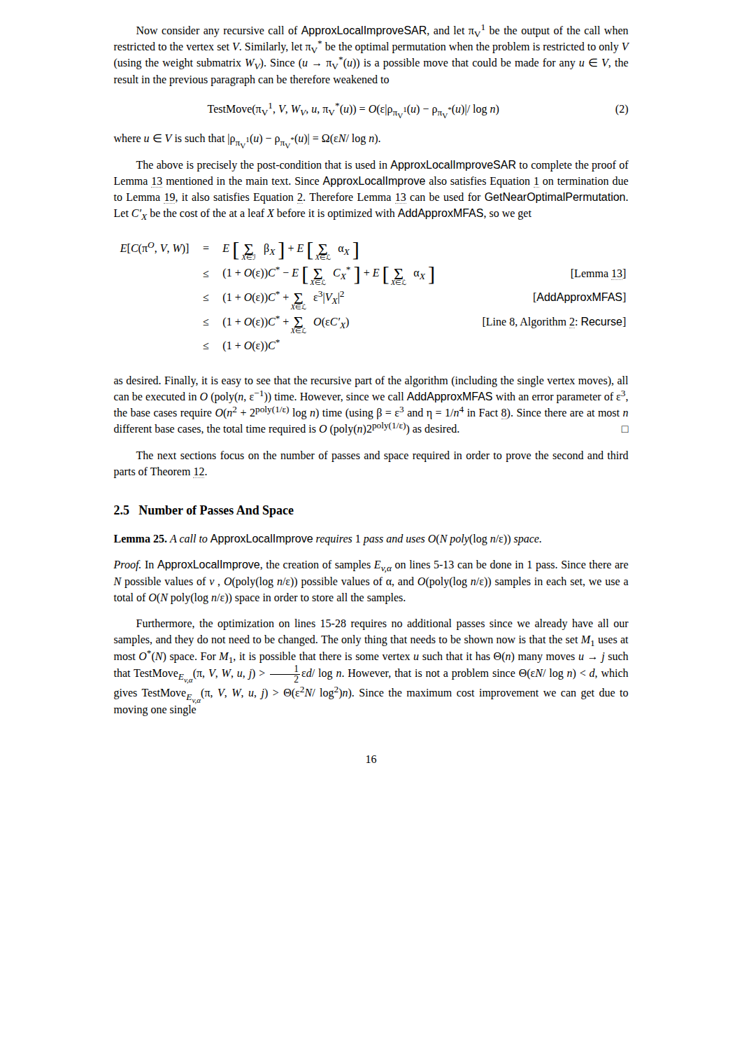Now consider any recursive call of ApproxLocalImproveSAR, and let πV1 be the output of the call when restricted to the vertex set V. Similarly, let πV* be the optimal permutation when the problem is restricted to only V (using the weight submatrix WV). Since (u → πV*(u)) is a possible move that could be made for any u ∈ V, the result in the previous paragraph can be therefore weakened to
TestMove(πV1, V, WV, u, πV*(u)) = O(ε|ρπV1(u) − ρπV*(u)|/ log n)
(2)
where u ∈ V is such that |ρπV1(u) − ρπV*(u)| = Ω(εN/ log n).
The above is precisely the post-condition that is used in ApproxLocalImproveSAR to complete the proof of Lemma 13 mentioned in the main text. Since ApproxLocalImprove also satisfies Equation 1 on termination due to Lemma 19, it also satisfies Equation 2. Therefore Lemma 13 can be used for GetNearOptimalPermutation. Let C′X be the cost of the at a leaf X before it is optimized with AddApproxMFAS, so we get
| E [ C (π O , V , W )] | = | E [ Σ X ∈ℐ β X ] + E [ Σ X ∈ℒ α X ] | |
| | ≤ | (1 + O (ε)) C * − E [ Σ X ∈ℒ C X * ] + E [ Σ X ∈ℒ α X ] | [Lemma 13 ] |
| | ≤ | (1 + O (ε)) C * + Σ X ∈ℒ ε 3 / V X / 2 | [ AddApproxMFAS ] |
| | ≤ | (1 + O (ε)) C * + Σ X ∈ℒ O (ε C′ X ) | [Line 8, Algorithm 2 : Recurse ] |
| | ≤ | (1 + O (ε)) C * | |
as desired. Finally, it is easy to see that the recursive part of the algorithm (including the single vertex moves), all can be executed in O (poly(n, ε−1)) time. However, since we call AddApproxMFAS with an error parameter of ε3, the base cases require O(n2 + 2poly(1/ε) log n) time (using β = ε3 and η = 1/n4 in Fact 8). Since there are at most n different base cases, the total time required is O (poly(n)2poly(1/ε)) as desired. □
The next sections focus on the number of passes and space required in order to prove the second and third parts of Theorem 12.
2.5 Number of Passes And Space
Lemma 25. A call to ApproxLocalImprove requires 1 pass and uses O(N poly(log n/ε)) space.
Proof. In ApproxLocalImprove, the creation of samples Ev,α on lines 5-13 can be done in 1 pass. Since there are N possible values of v , O(poly(log n/ε)) possible values of α, and O(poly(log n/ε)) samples in each set, we use a total of O(N poly(log n/ε)) space in order to store all the samples.
Furthermore, the optimization on lines 15-28 requires no additional passes since we already have all our samples, and they do not need to be changed. The only thing that needs to be shown now is that the set M1 uses at most O*(N) space. For M1, it is possible that there is some vertex u such that it has Θ(n) many moves u → j such that TestMoveEv,α(π, V, W, u, j) > 12εd/ log n. However, that is not a problem since Θ(εN/ log n) < d, which gives TestMoveEv,α(π, V, W, u, j) > Θ(ε2N/ log2)n). Since the maximum cost improvement we can get due to moving one single
16